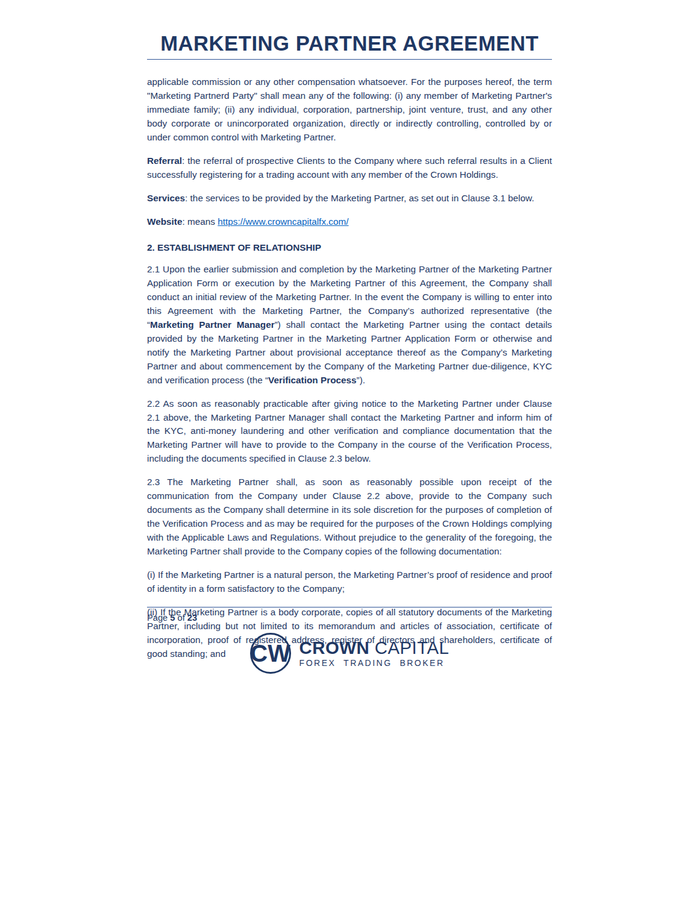MARKETING PARTNER AGREEMENT
applicable commission or any other compensation whatsoever. For the purposes hereof, the term "Marketing Partnerd Party" shall mean any of the following: (i) any member of Marketing Partner's immediate family; (ii) any individual, corporation, partnership, joint venture, trust, and any other body corporate or unincorporated organization, directly or indirectly controlling, controlled by or under common control with Marketing Partner.
Referral: the referral of prospective Clients to the Company where such referral results in a Client successfully registering for a trading account with any member of the Crown Holdings.
Services: the services to be provided by the Marketing Partner, as set out in Clause 3.1 below.
Website: means https://www.crowncapitalfx.com/
2. ESTABLISHMENT OF RELATIONSHIP
2.1 Upon the earlier submission and completion by the Marketing Partner of the Marketing Partner Application Form or execution by the Marketing Partner of this Agreement, the Company shall conduct an initial review of the Marketing Partner. In the event the Company is willing to enter into this Agreement with the Marketing Partner, the Company’s authorized representative (the “Marketing Partner Manager”) shall contact the Marketing Partner using the contact details provided by the Marketing Partner in the Marketing Partner Application Form or otherwise and notify the Marketing Partner about provisional acceptance thereof as the Company’s Marketing Partner and about commencement by the Company of the Marketing Partner due-diligence, KYC and verification process (the “Verification Process”).
2.2 As soon as reasonably practicable after giving notice to the Marketing Partner under Clause 2.1 above, the Marketing Partner Manager shall contact the Marketing Partner and inform him of the KYC, anti-money laundering and other verification and compliance documentation that the Marketing Partner will have to provide to the Company in the course of the Verification Process, including the documents specified in Clause 2.3 below.
2.3 The Marketing Partner shall, as soon as reasonably possible upon receipt of the communication from the Company under Clause 2.2 above, provide to the Company such documents as the Company shall determine in its sole discretion for the purposes of completion of the Verification Process and as may be required for the purposes of the Crown Holdings complying with the Applicable Laws and Regulations. Without prejudice to the generality of the foregoing, the Marketing Partner shall provide to the Company copies of the following documentation:
(i) If the Marketing Partner is a natural person, the Marketing Partner’s proof of residence and proof of identity in a form satisfactory to the Company;
(ii) If the Marketing Partner is a body corporate, copies of all statutory documents of the Marketing Partner, including but not limited to its memorandum and articles of association, certificate of incorporation, proof of registered address, register of directors and shareholders, certificate of good standing; and
Page 5 of 23
CW
CROWN CAPITAL
FOREX TRADING BROKER